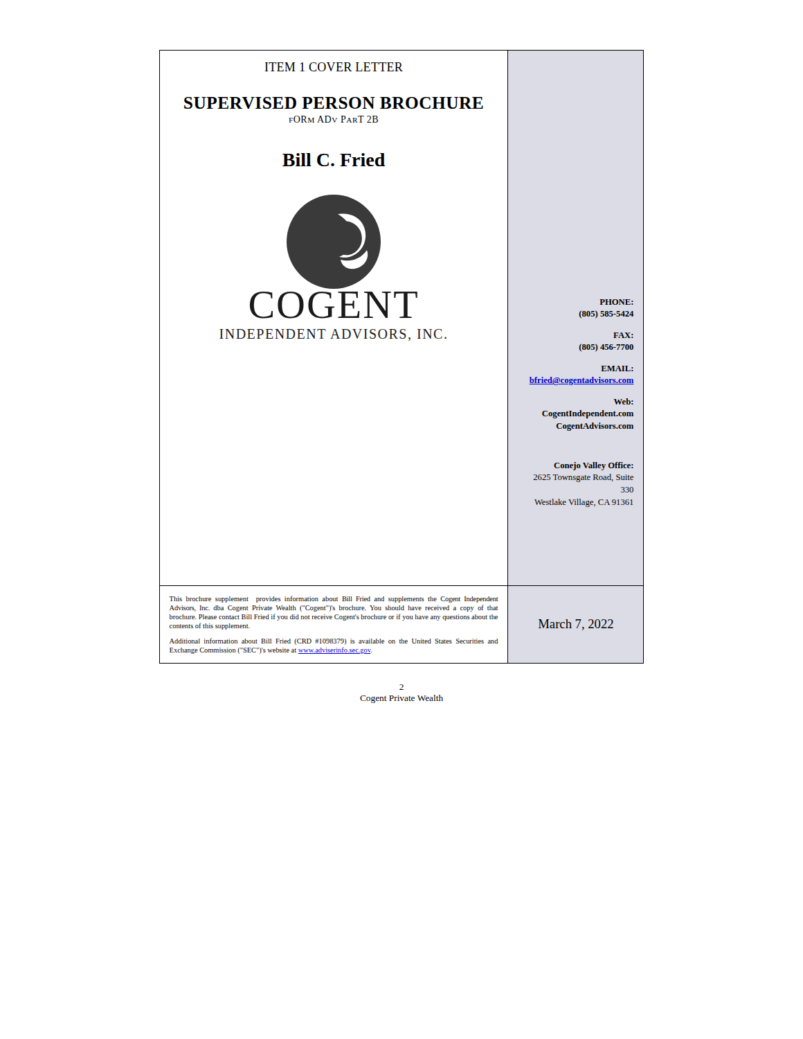| ITEM 1 COVER LETTER SUPERVISED PERSON BROCHURE F OR M AD V P AR T 2B Bill C. Fried COGENT INDEPENDENT ADVISORS, INC. | PHONE: (805) 585-5424 FAX: (805) 456-7700 EMAIL: bfried@cogentadvisors.com Web: CogentIndependent.com CogentAdvisors.com Conejo Valley Office: 2625 Townsgate Road, Suite 330 Westlake Village, CA 91361 |
| This brochure supplement provides information about Bill Fried and supplements the Cogent Independent Advisors, Inc. dba Cogent Private Wealth ("Cogent")'s brochure. You should have received a copy of that brochure. Please contact Bill Fried if you did not receive Cogent's brochure or if you have any questions about the contents of this supplement. Additional information about Bill Fried (CRD #1098379) is available on the United States Securities and Exchange Commission ("SEC")'s website at www.adviserinfo.sec.gov . | March 7, 2022 |
2
Cogent Private Wealth